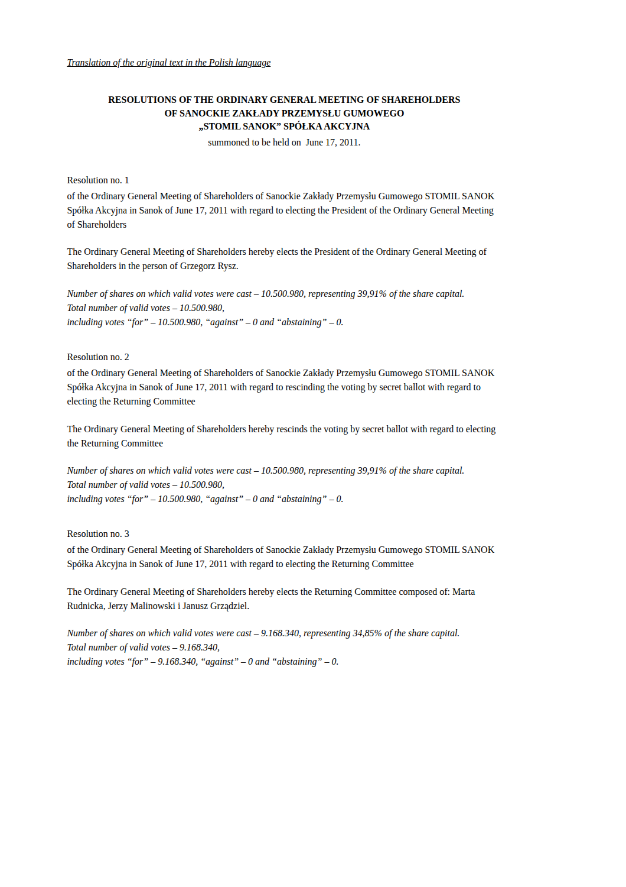Translation of the original text in the Polish language
Resolutions of the Ordinary General Meeting of Shareholders
of Sanockie Zakłady Przemysłu Gumowego
„Stomil Sanok” Spółka Akcyjna
summoned to be held on June 17, 2011.
Resolution no. 1
of the Ordinary General Meeting of Shareholders of Sanockie Zakłady Przemysłu Gumowego STOMIL SANOK Spółka Akcyjna in Sanok of June 17, 2011 with regard to electing the President of the Ordinary General Meeting of Shareholders
The Ordinary General Meeting of Shareholders hereby elects the President of the Ordinary General Meeting of Shareholders in the person of Grzegorz Rysz.
Number of shares on which valid votes were cast – 10.500.980, representing 39,91% of the share capital.
Total number of valid votes – 10.500.980,
including votes “for” – 10.500.980, “against” – 0 and “abstaining” – 0.
Resolution no. 2
of the Ordinary General Meeting of Shareholders of Sanockie Zakłady Przemysłu Gumowego STOMIL SANOK Spółka Akcyjna in Sanok of June 17, 2011 with regard to rescinding the voting by secret ballot with regard to electing the Returning Committee
The Ordinary General Meeting of Shareholders hereby rescinds the voting by secret ballot with regard to electing the Returning Committee
Number of shares on which valid votes were cast – 10.500.980, representing 39,91% of the share capital.
Total number of valid votes – 10.500.980,
including votes “for” – 10.500.980, “against” – 0 and “abstaining” – 0.
Resolution no. 3
of the Ordinary General Meeting of Shareholders of Sanockie Zakłady Przemysłu Gumowego STOMIL SANOK Spółka Akcyjna in Sanok of June 17, 2011 with regard to electing the Returning Committee
The Ordinary General Meeting of Shareholders hereby elects the Returning Committee composed of: Marta Rudnicka, Jerzy Malinowski i Janusz Grządziel.
Number of shares on which valid votes were cast – 9.168.340, representing 34,85% of the share capital.
Total number of valid votes – 9.168.340,
including votes “for” – 9.168.340, “against” – 0 and “abstaining” – 0.